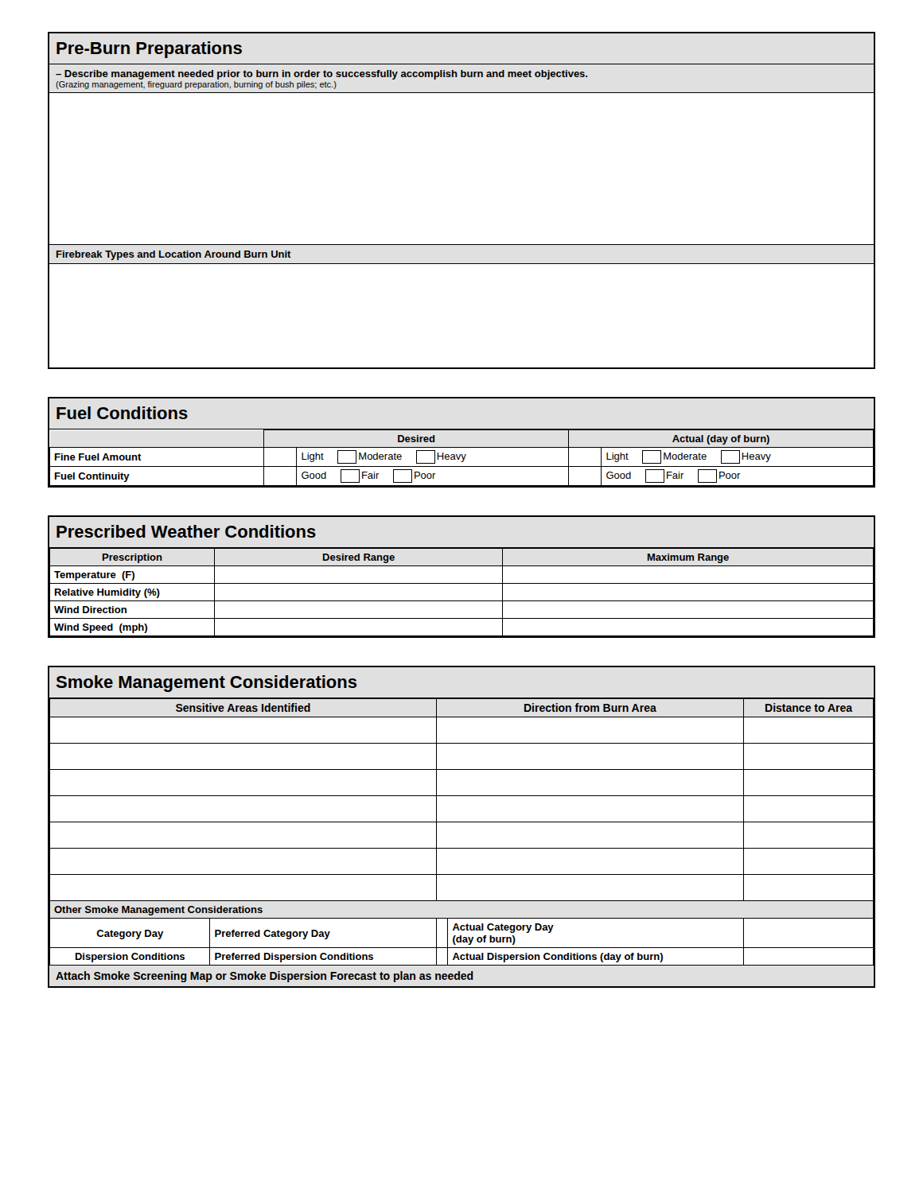Pre-Burn Preparations
– Describe management needed prior to burn in order to successfully accomplish burn and meet objectives. (Grazing management, fireguard preparation, burning of bush piles; etc.)
Firebreak Types and Location Around Burn Unit
Fuel Conditions
| | Desired | Actual (day of burn) |
| --- | --- | --- |
| Fine Fuel Amount | | Light Moderate Heavy | | Light Moderate Heavy |
| Fuel Continuity | | Good Fair Poor | | Good Fair Poor |
Prescribed Weather Conditions
| Prescription | Desired Range | Maximum Range |
| --- | --- | --- |
| Temperature (F) | | |
| Relative Humidity (%) | | |
| Wind Direction | | |
| Wind Speed (mph) | | |
Smoke Management Considerations
| Sensitive Areas Identified | Direction from Burn Area | Distance to Area |
| --- | --- | --- |
| Other Smoke Management Considerations |
| Category Day | Preferred Category Day | | Actual Category Day (day of burn) | |
| Dispersion Conditions | Preferred Dispersion Conditions | | Actual Dispersion Conditions (day of burn) | |
Attach Smoke Screening Map or Smoke Dispersion Forecast to plan as needed